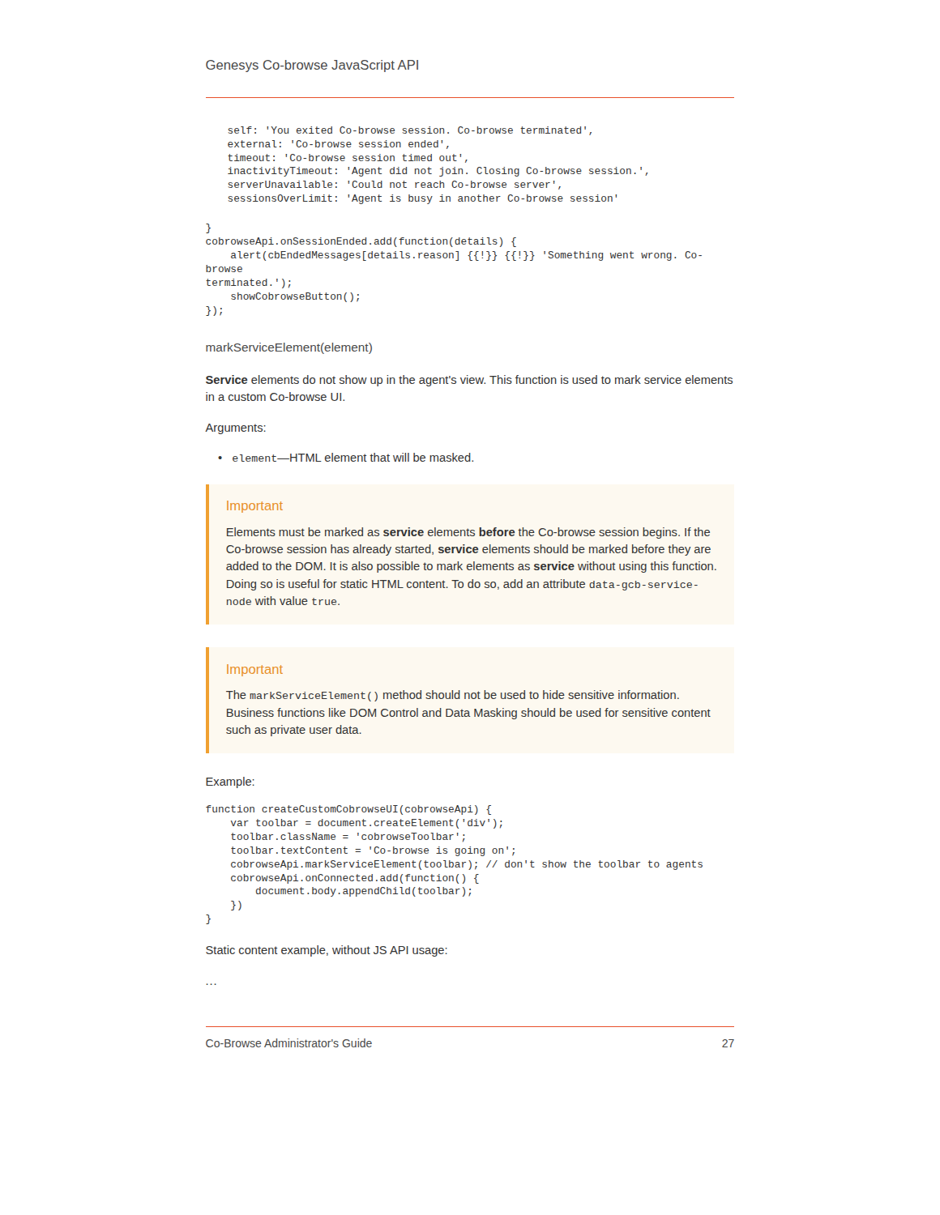Genesys Co-browse JavaScript API
self: 'You exited Co-browse session. Co-browse terminated',
external: 'Co-browse session ended',
timeout: 'Co-browse session timed out',
inactivityTimeout: 'Agent did not join. Closing Co-browse session.',
serverUnavailable: 'Could not reach Co-browse server',
sessionsOverLimit: 'Agent is busy in another Co-browse session'
}
cobrowseApi.onSessionEnded.add(function(details) {
    alert(cbEndedMessages[details.reason] {{!}} {{!}} 'Something went wrong. Co-browse
terminated.');
    showCobrowseButton();
});
markServiceElement(element)
Service elements do not show up in the agent's view. This function is used to mark service elements in a custom Co-browse UI.
Arguments:
element—HTML element that will be masked.
Important
Elements must be marked as service elements before the Co-browse session begins. If the Co-browse session has already started, service elements should be marked before they are added to the DOM. It is also possible to mark elements as service without using this function. Doing so is useful for static HTML content. To do so, add an attribute data-gcb-service-node with value true.
Important
The markServiceElement() method should not be used to hide sensitive information. Business functions like DOM Control and Data Masking should be used for sensitive content such as private user data.
Example:
function createCustomCobrowseUI(cobrowseApi) {
    var toolbar = document.createElement('div');
    toolbar.className = 'cobrowseToolbar';
    toolbar.textContent = 'Co-browse is going on';
    cobrowseApi.markServiceElement(toolbar); // don't show the toolbar to agents
    cobrowseApi.onConnected.add(function() {
        document.body.appendChild(toolbar);
    })
}
Static content example, without JS API usage:
...
Co-Browse Administrator's Guide 27